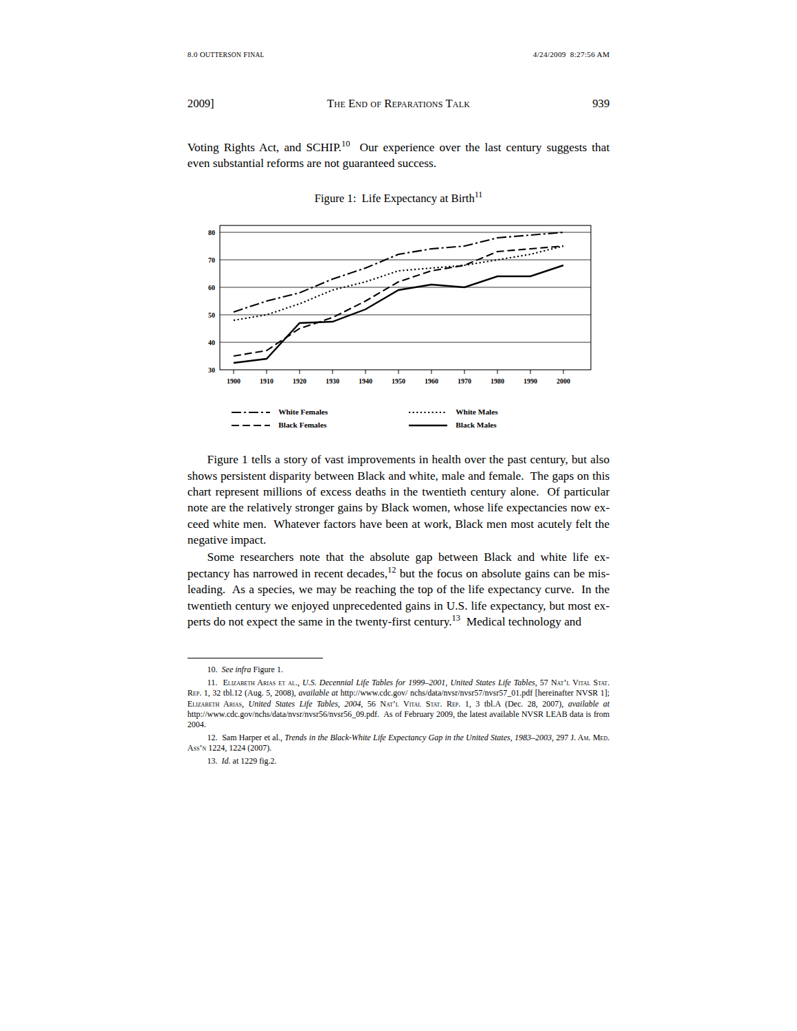8.0 OUTTERSON FINAL
4/24/2009 8:27:56 AM
2009]
The End of Reparations Talk
939
Voting Rights Act, and SCHIP.10 Our experience over the last century suggests that even substantial reforms are not guaranteed success.
Figure 1: Life Expectancy at Birth11
30 40 50 60 70 80 1900 1910 1920 1930 1940 1950 1960 1970 1980 1990 2000
| | White Females | | White Males |
| | Black Females | | Black Males |
Figure 1 tells a story of vast improvements in health over the past century, but also shows persistent disparity between Black and white, male and female. The gaps on this chart represent millions of excess deaths in the twentieth century alone. Of particular note are the relatively stronger gains by Black women, whose life expectancies now exceed white men. Whatever factors have been at work, Black men most acutely felt the negative impact.
Some researchers note that the absolute gap between Black and white life expectancy has narrowed in recent decades,12 but the focus on absolute gains can be misleading. As a species, we may be reaching the top of the life expectancy curve. In the twentieth century we enjoyed unprecedented gains in U.S. life expectancy, but most experts do not expect the same in the twenty-first century.13 Medical technology and
10. See infra Figure 1.
11. Elizabeth Arias et al., U.S. Decennial Life Tables for 1999–2001, United States Life Tables, 57 Nat’l Vital Stat. Rep. 1, 32 tbl.12 (Aug. 5, 2008), available at http://www.cdc.gov/ nchs/data/nvsr/nvsr57/nvsr57_01.pdf [hereinafter NVSR 1]; Elizabeth Arias, United States Life Tables, 2004, 56 Nat’l Vital Stat. Rep. 1, 3 tbl.A (Dec. 28, 2007), available at http://www.cdc.gov/nchs/data/nvsr/nvsr56/nvsr56_09.pdf. As of February 2009, the latest available NVSR LEAB data is from 2004.
12. Sam Harper et al., Trends in the Black-White Life Expectancy Gap in the United States, 1983–2003, 297 J. Am. Med. Ass’n 1224, 1224 (2007).
13. Id. at 1229 fig.2.